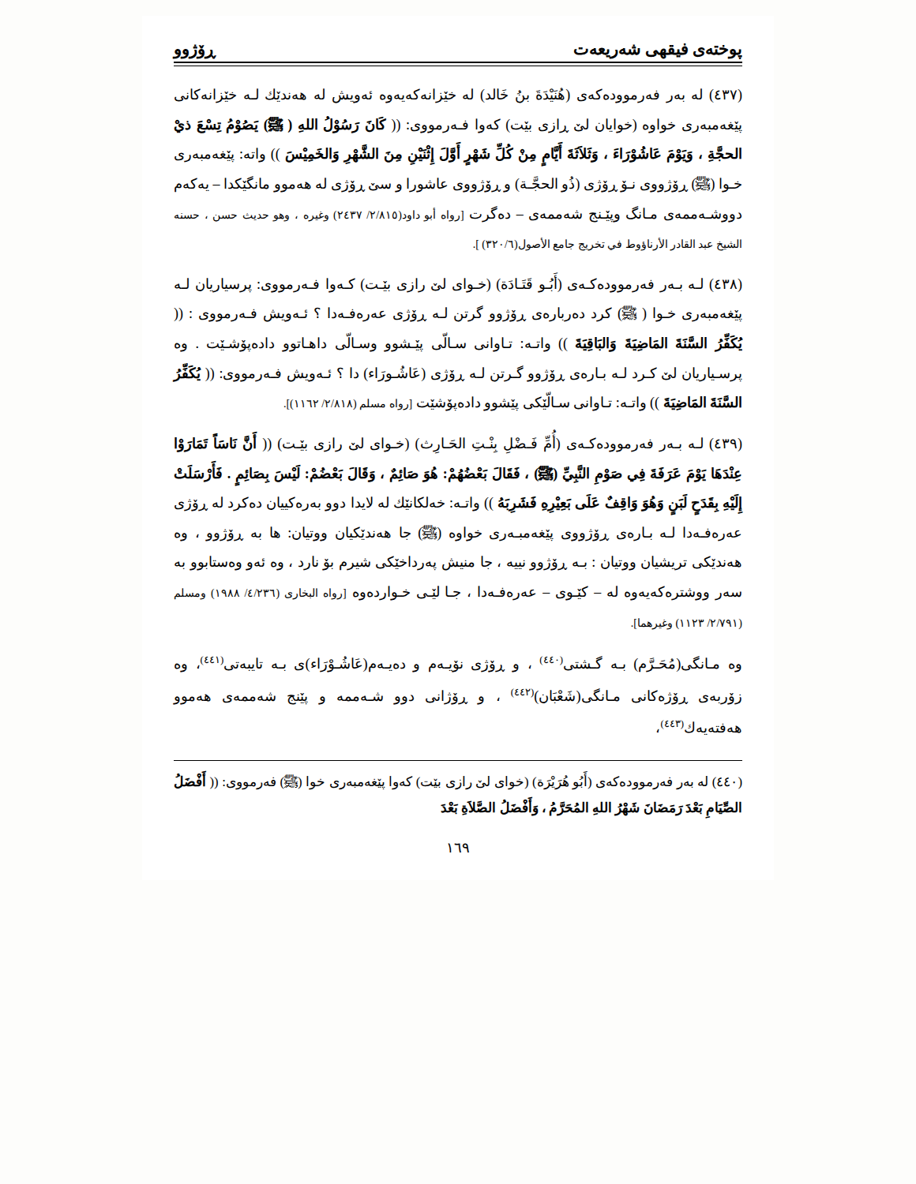پوختەی فیقهی شەریعەت ڕۆژوو
(٤٣٧) لە بەر فەرموودەکەی (هُنَیْدَةَ بنُ خَالد) لە خێزانەکەیەوە ئەویش لە هەندێك لـە خێزانەکانی پێغەمبەری خواوە (خوایان لێ ڕازی بێت) کەوا فـەرمووی: (( كَانَ رَسُوْلُ اللهِ ( ﷺ) يَصُوْمُ تِسْعَ ذيْ الحجَّةِ ، وَيَوْمَ عَاشُوْرَاءَ ، وَثَلاَثَةَ أَيَّامٍ مِنْ كُلِّ شَهْرٍ أَوَّلَ إِثْنَیْنِ مِنَ الشَّهْرِ وَالخَمِیْسَ )) واتە: پێغەمبەری خـوا (ﷺ) ڕۆژووی نـۆ ڕۆژی (ذُو الحجَّـة) و ڕۆژووی عاشورا و سێ ڕۆژی لە هەموو مانگێکدا – یەکەم دووشـەممەی مـانگ وپێـنج شەممەی – دەگرت [رواه أبو داود(٢/٨١٥/ ٢٤٣٧) وغیره ، وهو حدیث حسن ، حسنه الشیخ عبد القادر الأرناؤوط في تخریج جامع الأصول(٣٢٠/٦) ].
(٤٣٨) لـە بـەر فەرموودەکـەی (أَبُـو قَتَـادَة) (خـوای لێ رازی بێـت) کـەوا فـەرمووی: پرسیاریان لـە پێغەمبەری خـوا ( ﷺ) کرد دەربارەی ڕۆژوو گرتن لـە ڕۆژی عەرەفـەدا ؟ ئـەویش فـەرمووی : (( یُكَفِّرُ السَّنَةَ المَاضِیَةَ وَالبَاقِیَةَ )) واتـە: تـاوانی سـالّی پێـشوو وسـالّی داهـاتوو دادەپۆشـێت . وە پرسـیاریان لێ کـرد لـە بـارەی ڕۆژوو گـرتن لـە ڕۆژی (عَاشُـورَاء) دا ؟ ئـەویش فـەرمووی: (( یُكَفِّرُ السَّنَةَ المَاضِیَةَ )) واتـە: تـاوانی سـالّێکی پێشوو دادەپۆشێت [رواه مسلم (٢/٨١٨/ ١١٦٢)].
(٤٣٩) لـە بـەر فەرموودەکـەی (أُمِّ فَـضْلِ بِنْـتِ الحَـارِث) (خـوای لێ رازی بێـت) (( أَنَّ نَاسَاً تَمَارَوْا عِنْدَهَا یَوْمَ عَرَفَةَ فِي صَوْمِ النَّبِيِّ (ﷺ) ، فَقَالَ بَعْضُهُمْ: هُوَ صَائِمٌ ، وَقَالَ بَعْضُمْ: لَیْسَ بِصَائِمٍ . فَأَرْسَلَتْ إِلَیْهِ بِقَدَحٍ لَبَنٍ وَهُوَ وَاقِفٌ عَلَى بَعِیْرِهِ فَشَرِبَهُ )) واتـە: خەلکانێك لە لایدا دوو بەرەکییان دەکرد لە ڕۆژی عەرەفـەدا لـە بـارەی ڕۆژووی پێغەمبـەری خواوە (ﷺ) جا هەندێکیان ووتیان: ها بە ڕۆژوو ، وە هەندێکی تریشیان ووتیان : بـە ڕۆژوو نییە ، جا منیش پەرداخێکی شیرم بۆ نارد ، وە ئەو وەستابوو بە سەر ووشترەکەیەوە لە – کێـوی – عەرەفـەدا ، جـا لێـی خـواردەوە [رواه البخاری (٤/٢٣٦/ ١٩٨٨) ومسلم (٢/٧٩١/ ١١٢٣) وغیرهما].
وە مـانگی(مُحَـرَّم) بـە گـشتی(٤٤٠) ، و ڕۆژی نۆیـەم و دەیـەم(عَاشُـوْرَاء)ی بـە تایبەتی(٤٤١)، وە زۆربەی ڕۆژەکانی مـانگی(شَعْبَان)(٤٤٢) ، و ڕۆژانی دوو شـەممە و پێنج شەممەی هەموو هەفتەیەك(٤٤٣)،
(٤٤٠) لە بەر فەرموودەکەی (أَبُو هُرَیْرَة) (خوای لێ رازی بێت) کەوا پێغەمبەری خوا (ﷺ) فەرمووی: (( أَفْضَلُ الصِّیَامِ بَعْدَ رَمَضَانَ شَهْرُ اللهِ المُحَرَّمُ ، وَأَفْضَلُ الصَّلاَةِ بَعْدَ
١٦٩